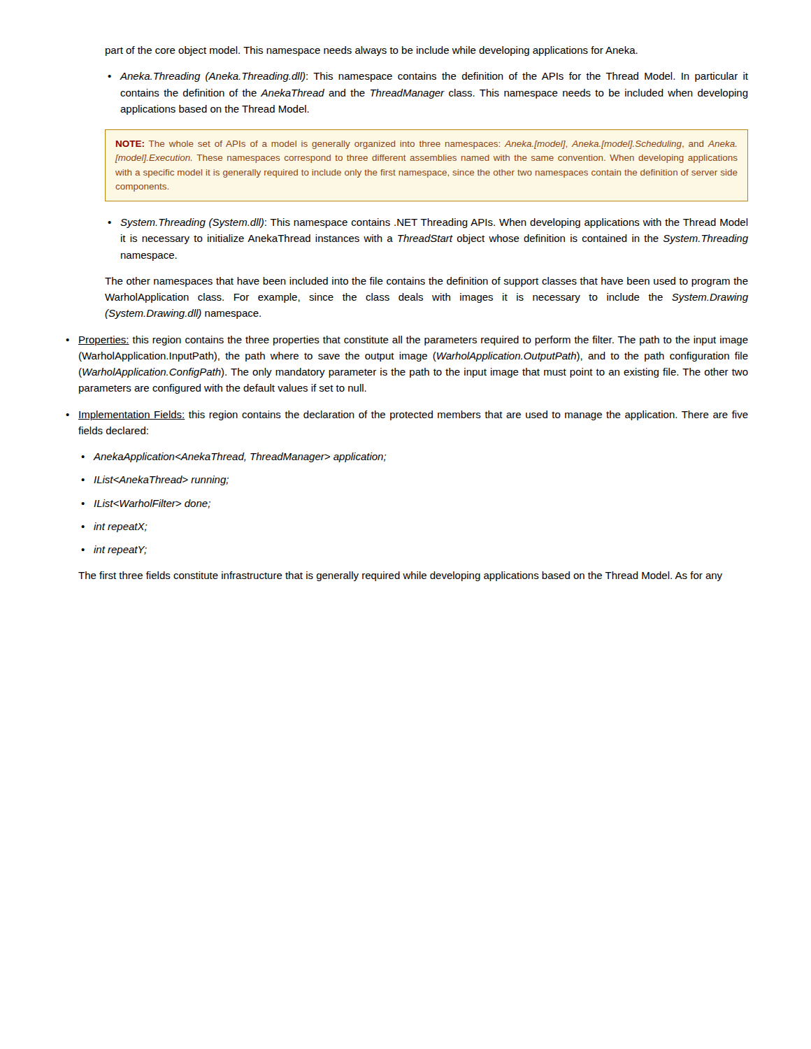part of the core object model. This namespace needs always to be include while developing applications for Aneka.
Aneka.Threading (Aneka.Threading.dll): This namespace contains the definition of the APIs for the Thread Model. In particular it contains the definition of the AnekaThread and the ThreadManager class. This namespace needs to be included when developing applications based on the Thread Model.
NOTE: The whole set of APIs of a model is generally organized into three namespaces: Aneka.[model], Aneka.[model].Scheduling, and Aneka.[model].Execution. These namespaces correspond to three different assemblies named with the same convention. When developing applications with a specific model it is generally required to include only the first namespace, since the other two namespaces contain the definition of server side components.
System.Threading (System.dll): This namespace contains .NET Threading APIs. When developing applications with the Thread Model it is necessary to initialize AnekaThread instances with a ThreadStart object whose definition is contained in the System.Threading namespace.
The other namespaces that have been included into the file contains the definition of support classes that have been used to program the WarholApplication class. For example, since the class deals with images it is necessary to include the System.Drawing (System.Drawing.dll) namespace.
Properties: this region contains the three properties that constitute all the parameters required to perform the filter. The path to the input image (WarholApplication.InputPath), the path where to save the output image (WarholApplication.OutputPath), and to the path configuration file (WarholApplication.ConfigPath). The only mandatory parameter is the path to the input image that must point to an existing file. The other two parameters are configured with the default values if set to null.
Implementation Fields: this region contains the declaration of the protected members that are used to manage the application. There are five fields declared:
AnekaApplication<AnekaThread, ThreadManager> application;
IList<AnekaThread> running;
IList<WarholFilter> done;
int repeatX;
int repeatY;
The first three fields constitute infrastructure that is generally required while developing applications based on the Thread Model. As for any